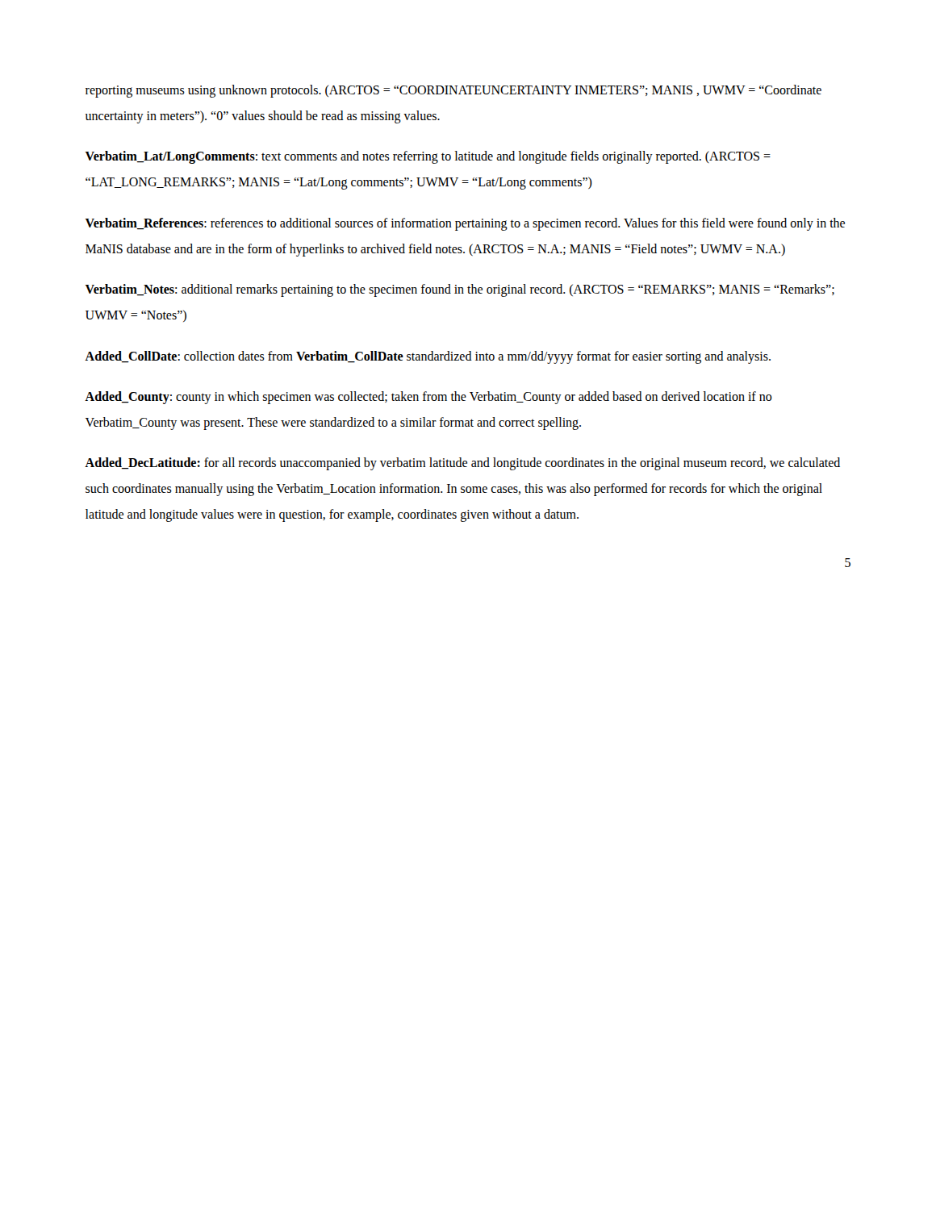reporting museums using unknown protocols. (ARCTOS = “COORDINATEUNCERTAINTY INMETERS”; MANIS , UWMV = “Coordinate uncertainty in meters”). “0” values should be read as missing values.
Verbatim_Lat/LongComments: text comments and notes referring to latitude and longitude fields originally reported. (ARCTOS = “LAT_LONG_REMARKS”; MANIS = “Lat/Long comments”; UWMV = “Lat/Long comments”)
Verbatim_References: references to additional sources of information pertaining to a specimen record. Values for this field were found only in the MaNIS database and are in the form of hyperlinks to archived field notes. (ARCTOS = N.A.; MANIS = “Field notes”; UWMV = N.A.)
Verbatim_Notes: additional remarks pertaining to the specimen found in the original record. (ARCTOS = “REMARKS”; MANIS = “Remarks”; UWMV = “Notes”)
Added_CollDate: collection dates from Verbatim_CollDate standardized into a mm/dd/yyyy format for easier sorting and analysis.
Added_County: county in which specimen was collected; taken from the Verbatim_County or added based on derived location if no Verbatim_County was present. These were standardized to a similar format and correct spelling.
Added_DecLatitude: for all records unaccompanied by verbatim latitude and longitude coordinates in the original museum record, we calculated such coordinates manually using the Verbatim_Location information. In some cases, this was also performed for records for which the original latitude and longitude values were in question, for example, coordinates given without a datum.
5